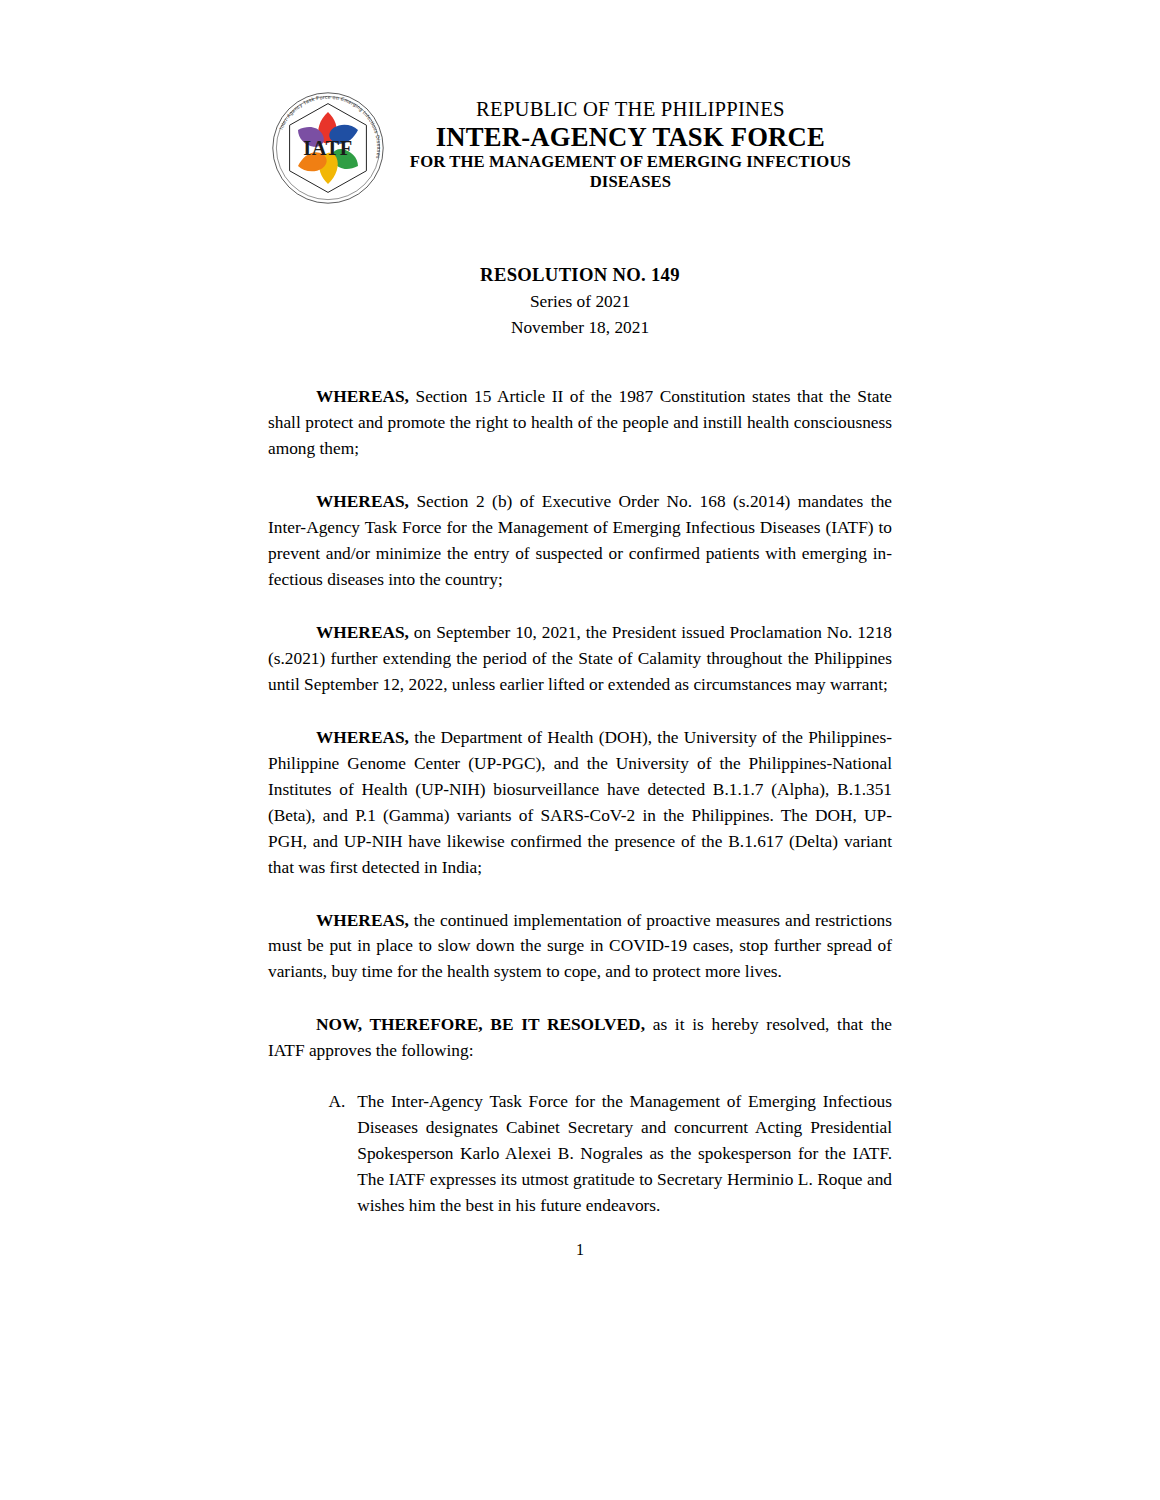IATF Inter-Agency Task Force on Emerging Infectious Diseases
REPUBLIC OF THE PHILIPPINES
INTER-AGENCY TASK FORCE
FOR THE MANAGEMENT OF EMERGING INFECTIOUS DISEASES
RESOLUTION NO. 149
Series of 2021
November 18, 2021
WHEREAS, Section 15 Article II of the 1987 Constitution states that the State shall protect and promote the right to health of the people and instill health consciousness among them;
WHEREAS, Section 2 (b) of Executive Order No. 168 (s.2014) mandates the Inter-Agency Task Force for the Management of Emerging Infectious Diseases (IATF) to prevent and/or minimize the entry of suspected or confirmed patients with emerging infectious diseases into the country;
WHEREAS, on September 10, 2021, the President issued Proclamation No. 1218 (s.2021) further extending the period of the State of Calamity throughout the Philippines until September 12, 2022, unless earlier lifted or extended as circumstances may warrant;
WHEREAS, the Department of Health (DOH), the University of the Philippines-Philippine Genome Center (UP-PGC), and the University of the Philippines-National Institutes of Health (UP-NIH) biosurveillance have detected B.1.1.7 (Alpha), B.1.351 (Beta), and P.1 (Gamma) variants of SARS-CoV-2 in the Philippines. The DOH, UP-PGH, and UP-NIH have likewise confirmed the presence of the B.1.617 (Delta) variant that was first detected in India;
WHEREAS, the continued implementation of proactive measures and restrictions must be put in place to slow down the surge in COVID-19 cases, stop further spread of variants, buy time for the health system to cope, and to protect more lives.
NOW, THEREFORE, BE IT RESOLVED, as it is hereby resolved, that the IATF approves the following:
The Inter-Agency Task Force for the Management of Emerging Infectious Diseases designates Cabinet Secretary and concurrent Acting Presidential Spokesperson Karlo Alexei B. Nograles as the spokesperson for the IATF. The IATF expresses its utmost gratitude to Secretary Herminio L. Roque and wishes him the best in his future endeavors.
1